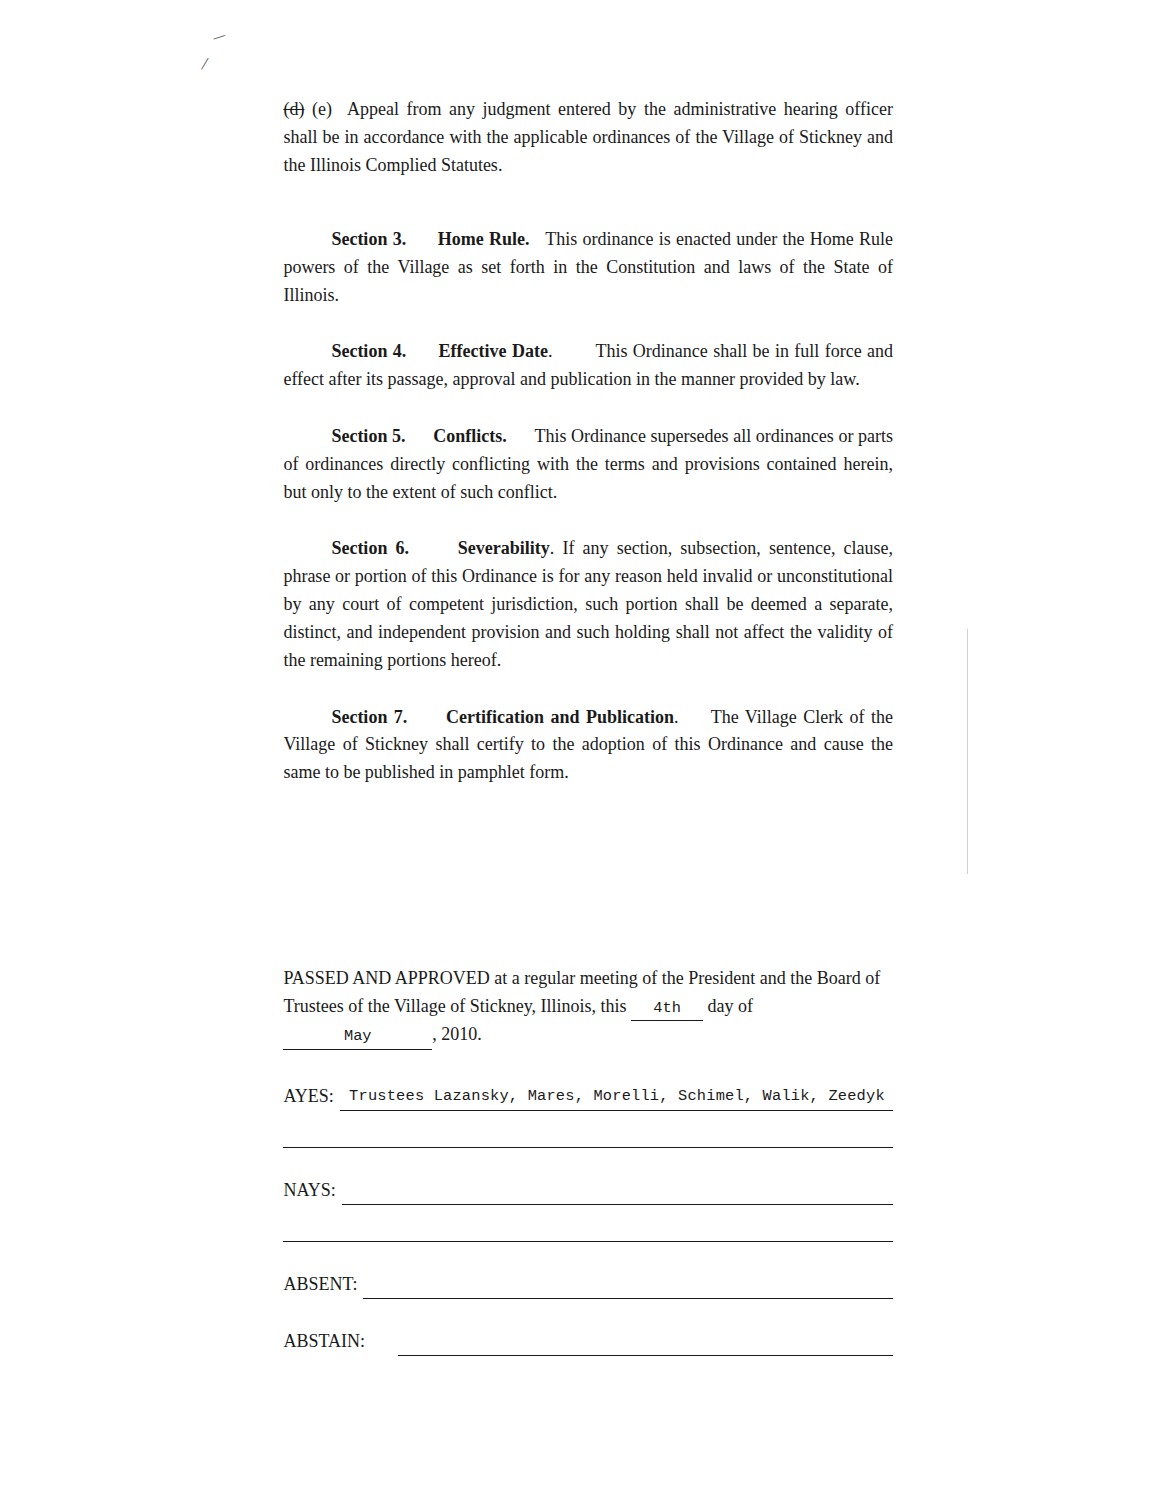—
/
(d) (e) Appeal from any judgment entered by the administrative hearing officer shall be in accordance with the applicable ordinances of the Village of Stickney and the Illinois Complied Statutes.
Section 3. Home Rule. This ordinance is enacted under the Home Rule powers of the Village as set forth in the Constitution and laws of the State of Illinois.
Section 4. Effective Date. This Ordinance shall be in full force and effect after its passage, approval and publication in the manner provided by law.
Section 5. Conflicts. This Ordinance supersedes all ordinances or parts of ordinances directly conflicting with the terms and provisions contained herein, but only to the extent of such conflict.
Section 6. Severability. If any section, subsection, sentence, clause, phrase or portion of this Ordinance is for any reason held invalid or unconstitutional by any court of competent jurisdiction, such portion shall be deemed a separate, distinct, and independent provision and such holding shall not affect the validity of the remaining portions hereof.
Section 7. Certification and Publication. The Village Clerk of the Village of Stickney shall certify to the adoption of this Ordinance and cause the same to be published in pamphlet form.
PASSED AND APPROVED at a regular meeting of the President and the Board of Trustees of the Village of Stickney, Illinois, this 4th day of May, 2010.
AYES:
Trustees Lazansky, Mares, Morelli, Schimel, Walik, Zeedyk
NAYS:
ABSENT:
ABSTAIN: